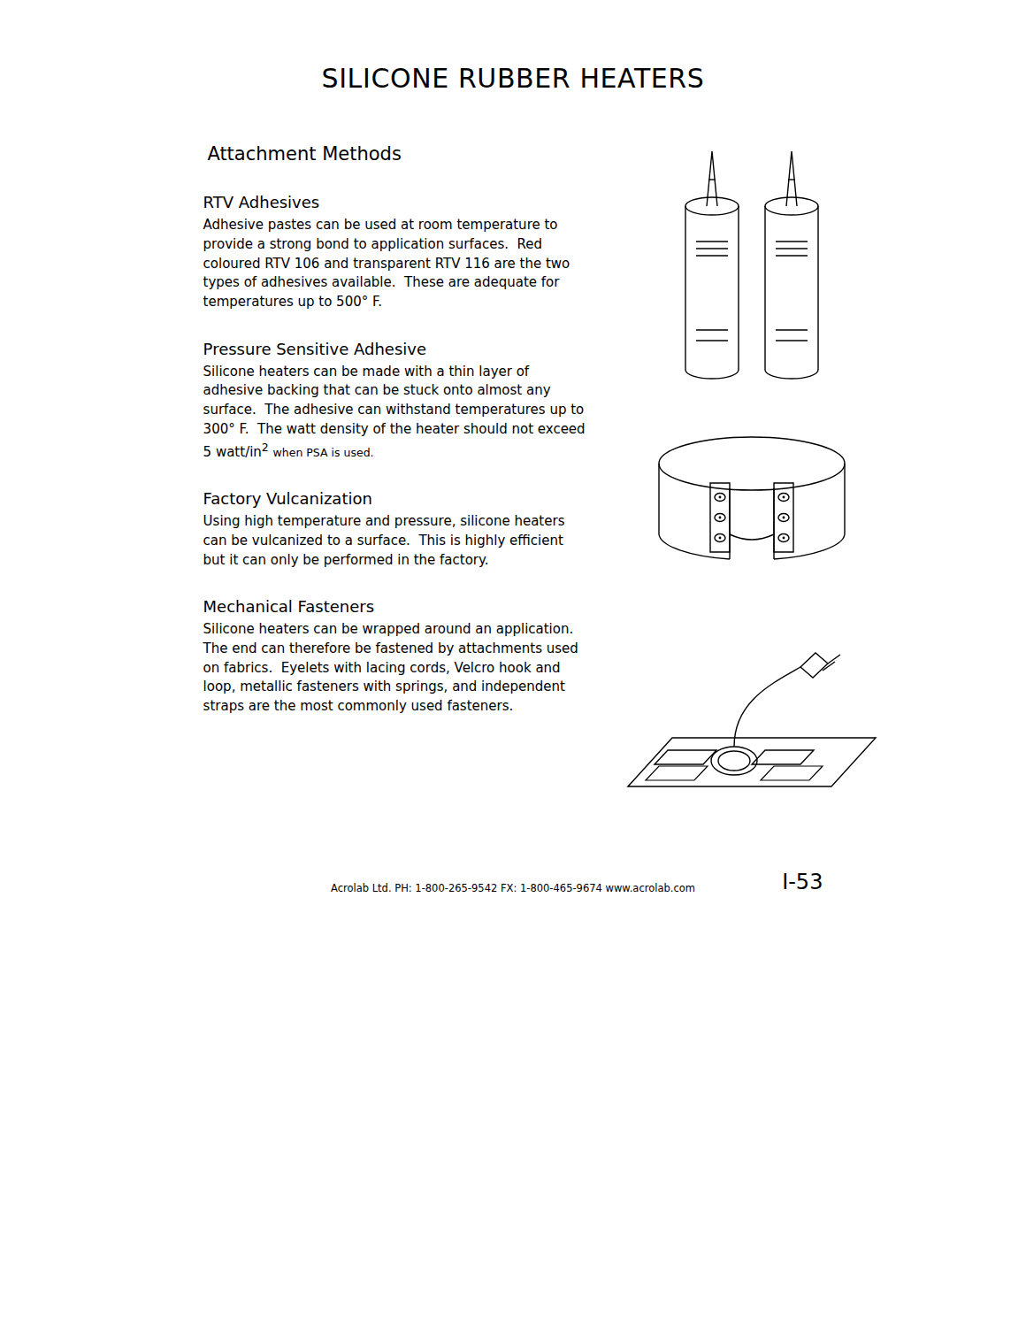SILICONE RUBBER HEATERS
Attachment Methods
RTV Adhesives
Adhesive pastes can be used at room temperature to provide a strong bond to application surfaces. Red coloured RTV 106 and transparent RTV 116 are the two types of adhesives available. These are adequate for temperatures up to 500° F.
Pressure Sensitive Adhesive
Silicone heaters can be made with a thin layer of adhesive backing that can be stuck onto almost any surface. The adhesive can withstand temperatures up to 300° F. The watt density of the heater should not exceed 5 watt/in2 when PSA is used.
Factory Vulcanization
Using high temperature and pressure, silicone heaters can be vulcanized to a surface. This is highly efficient but it can only be performed in the factory.
Mechanical Fasteners
Silicone heaters can be wrapped around an application. The end can therefore be fastened by attachments used on fabrics. Eyelets with lacing cords, Velcro hook and loop, metallic fasteners with springs, and independent straps are the most commonly used fasteners.
Acrolab Ltd. PH: 1-800-265-9542 FX: 1-800-465-9674 www.acrolab.com
I-53